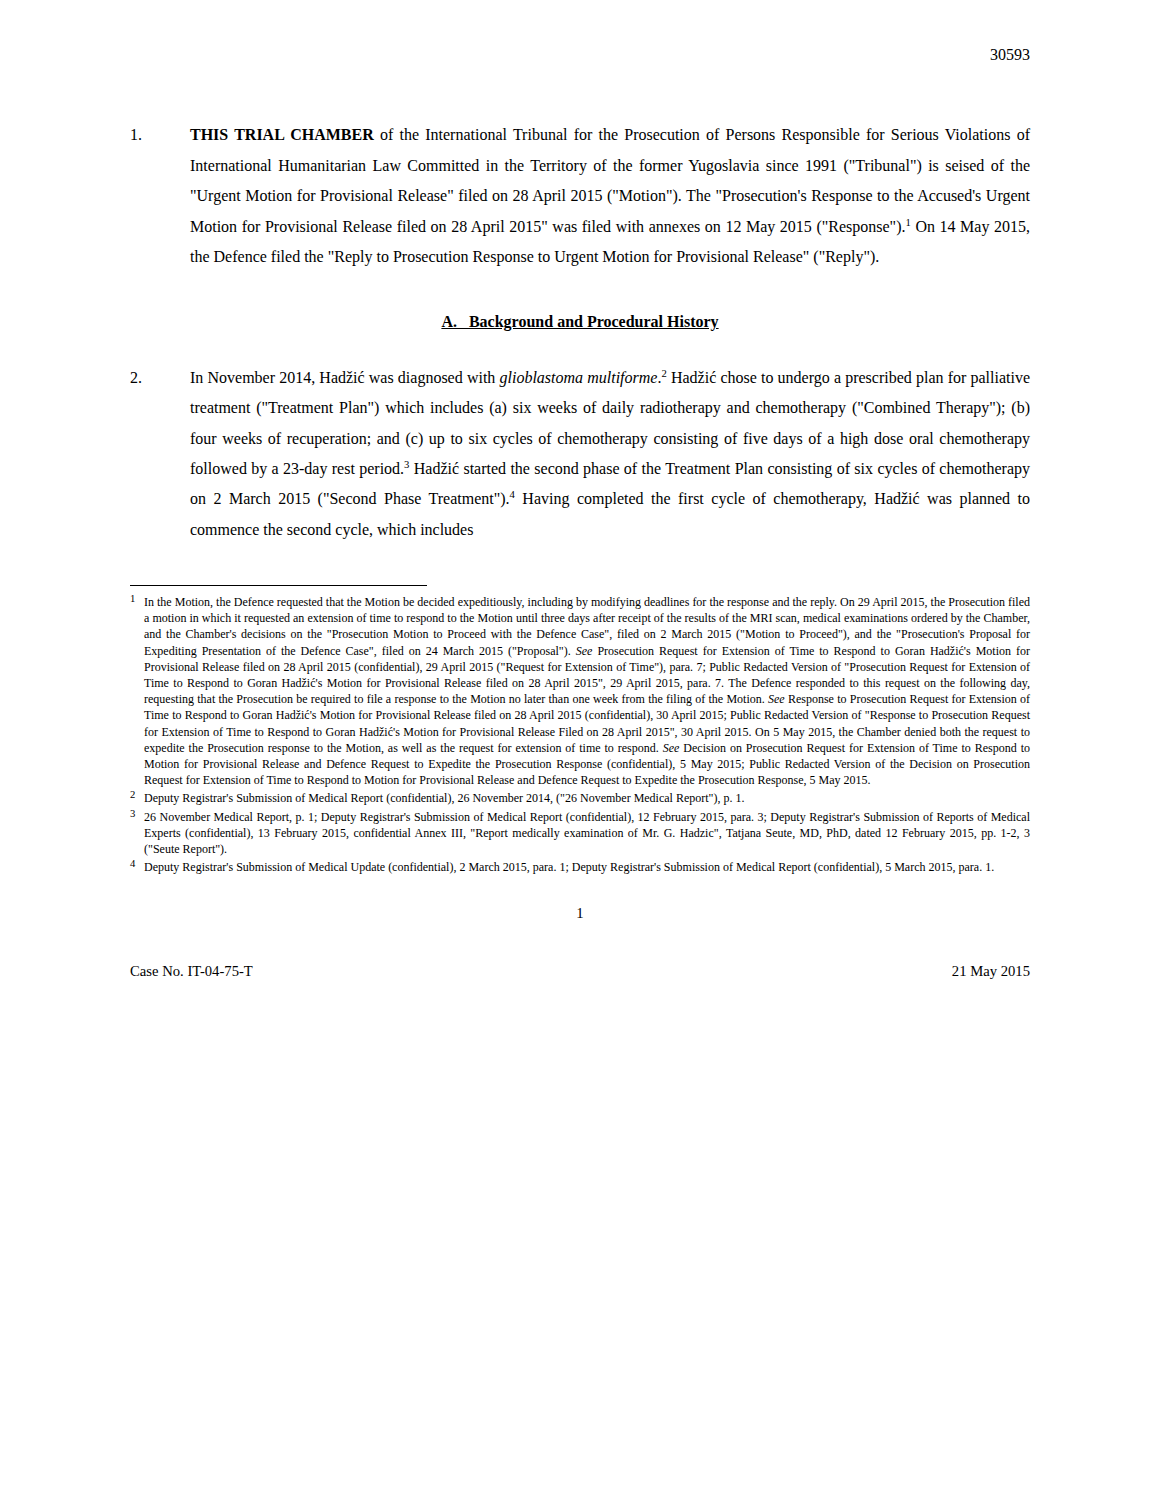30593
1. THIS TRIAL CHAMBER of the International Tribunal for the Prosecution of Persons Responsible for Serious Violations of International Humanitarian Law Committed in the Territory of the former Yugoslavia since 1991 ("Tribunal") is seised of the "Urgent Motion for Provisional Release" filed on 28 April 2015 ("Motion"). The "Prosecution's Response to the Accused's Urgent Motion for Provisional Release filed on 28 April 2015" was filed with annexes on 12 May 2015 ("Response").1 On 14 May 2015, the Defence filed the "Reply to Prosecution Response to Urgent Motion for Provisional Release" ("Reply").
A. Background and Procedural History
2. In November 2014, Hadžić was diagnosed with glioblastoma multiforme.2 Hadžić chose to undergo a prescribed plan for palliative treatment ("Treatment Plan") which includes (a) six weeks of daily radiotherapy and chemotherapy ("Combined Therapy"); (b) four weeks of recuperation; and (c) up to six cycles of chemotherapy consisting of five days of a high dose oral chemotherapy followed by a 23-day rest period.3 Hadžić started the second phase of the Treatment Plan consisting of six cycles of chemotherapy on 2 March 2015 ("Second Phase Treatment").4 Having completed the first cycle of chemotherapy, Hadžić was planned to commence the second cycle, which includes
1 In the Motion, the Defence requested that the Motion be decided expeditiously, including by modifying deadlines for the response and the reply. On 29 April 2015, the Prosecution filed a motion in which it requested an extension of time to respond to the Motion until three days after receipt of the results of the MRI scan, medical examinations ordered by the Chamber, and the Chamber's decisions on the "Prosecution Motion to Proceed with the Defence Case", filed on 2 March 2015 ("Motion to Proceed"), and the "Prosecution's Proposal for Expediting Presentation of the Defence Case", filed on 24 March 2015 ("Proposal"). See Prosecution Request for Extension of Time to Respond to Goran Hadžić's Motion for Provisional Release filed on 28 April 2015 (confidential), 29 April 2015 ("Request for Extension of Time"), para. 7; Public Redacted Version of "Prosecution Request for Extension of Time to Respond to Goran Hadžić's Motion for Provisional Release filed on 28 April 2015", 29 April 2015, para. 7. The Defence responded to this request on the following day, requesting that the Prosecution be required to file a response to the Motion no later than one week from the filing of the Motion. See Response to Prosecution Request for Extension of Time to Respond to Goran Hadžić's Motion for Provisional Release filed on 28 April 2015 (confidential), 30 April 2015; Public Redacted Version of "Response to Prosecution Request for Extension of Time to Respond to Goran Hadžić's Motion for Provisional Release Filed on 28 April 2015", 30 April 2015. On 5 May 2015, the Chamber denied both the request to expedite the Prosecution response to the Motion, as well as the request for extension of time to respond. See Decision on Prosecution Request for Extension of Time to Respond to Motion for Provisional Release and Defence Request to Expedite the Prosecution Response (confidential), 5 May 2015; Public Redacted Version of the Decision on Prosecution Request for Extension of Time to Respond to Motion for Provisional Release and Defence Request to Expedite the Prosecution Response, 5 May 2015.
2 Deputy Registrar's Submission of Medical Report (confidential), 26 November 2014, ("26 November Medical Report"), p. 1.
3 26 November Medical Report, p. 1; Deputy Registrar's Submission of Medical Report (confidential), 12 February 2015, para. 3; Deputy Registrar's Submission of Reports of Medical Experts (confidential), 13 February 2015, confidential Annex III, "Report medically examination of Mr. G. Hadzic", Tatjana Seute, MD, PhD, dated 12 February 2015, pp. 1-2, 3 ("Seute Report").
4 Deputy Registrar's Submission of Medical Update (confidential), 2 March 2015, para. 1; Deputy Registrar's Submission of Medical Report (confidential), 5 March 2015, para. 1.
1
Case No. IT-04-75-T 21 May 2015